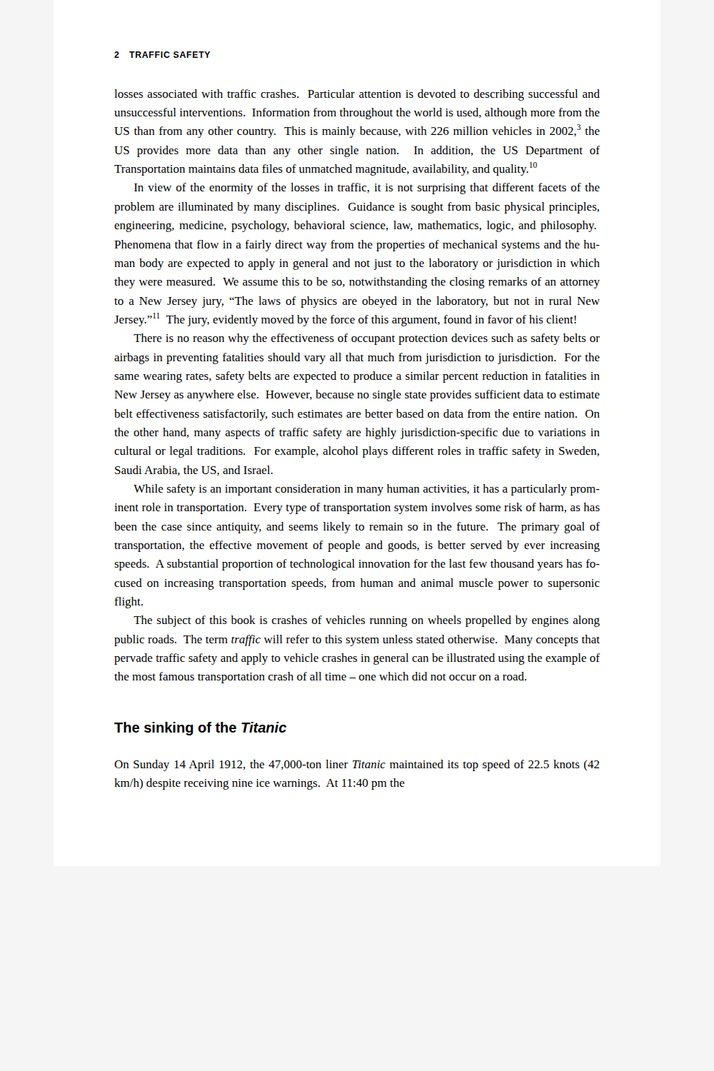2 TRAFFIC SAFETY
losses associated with traffic crashes. Particular attention is devoted to describing successful and unsuccessful interventions. Information from throughout the world is used, although more from the US than from any other country. This is mainly because, with 226 million vehicles in 2002,3 the US provides more data than any other single nation. In addition, the US Department of Transportation maintains data files of unmatched magnitude, availability, and quality.10
In view of the enormity of the losses in traffic, it is not surprising that different facets of the problem are illuminated by many disciplines. Guidance is sought from basic physical principles, engineering, medicine, psychology, behavioral science, law, mathematics, logic, and philosophy. Phenomena that flow in a fairly direct way from the properties of mechanical systems and the human body are expected to apply in general and not just to the laboratory or jurisdiction in which they were measured. We assume this to be so, notwithstanding the closing remarks of an attorney to a New Jersey jury, “The laws of physics are obeyed in the laboratory, but not in rural New Jersey.”11 The jury, evidently moved by the force of this argument, found in favor of his client!
There is no reason why the effectiveness of occupant protection devices such as safety belts or airbags in preventing fatalities should vary all that much from jurisdiction to jurisdiction. For the same wearing rates, safety belts are expected to produce a similar percent reduction in fatalities in New Jersey as anywhere else. However, because no single state provides sufficient data to estimate belt effectiveness satisfactorily, such estimates are better based on data from the entire nation. On the other hand, many aspects of traffic safety are highly jurisdiction-specific due to variations in cultural or legal traditions. For example, alcohol plays different roles in traffic safety in Sweden, Saudi Arabia, the US, and Israel.
While safety is an important consideration in many human activities, it has a particularly prominent role in transportation. Every type of transportation system involves some risk of harm, as has been the case since antiquity, and seems likely to remain so in the future. The primary goal of transportation, the effective movement of people and goods, is better served by ever increasing speeds. A substantial proportion of technological innovation for the last few thousand years has focused on increasing transportation speeds, from human and animal muscle power to supersonic flight.
The subject of this book is crashes of vehicles running on wheels propelled by engines along public roads. The term traffic will refer to this system unless stated otherwise. Many concepts that pervade traffic safety and apply to vehicle crashes in general can be illustrated using the example of the most famous transportation crash of all time – one which did not occur on a road.
The sinking of the Titanic
On Sunday 14 April 1912, the 47,000-ton liner Titanic maintained its top speed of 22.5 knots (42 km/h) despite receiving nine ice warnings. At 11:40 pm the